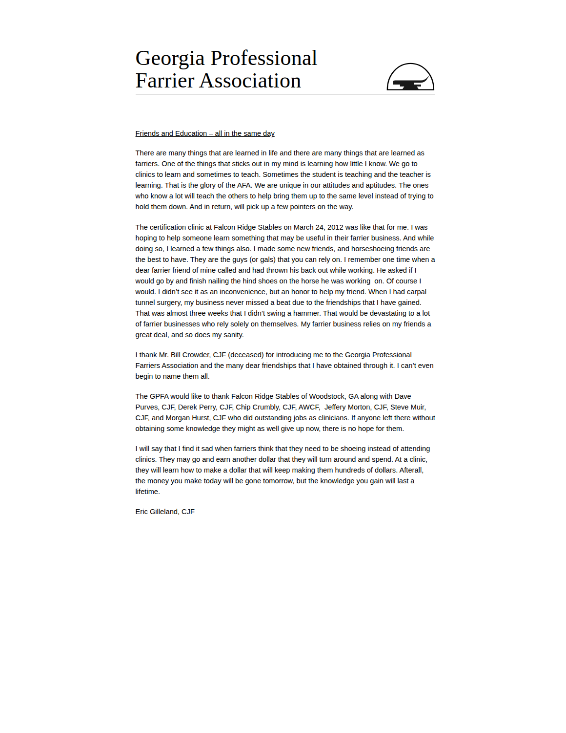Georgia Professional Farrier Association
Friends and Education – all in the same day
There are many things that are learned in life and there are many things that are learned as farriers. One of the things that sticks out in my mind is learning how little I know. We go to clinics to learn and sometimes to teach. Sometimes the student is teaching and the teacher is learning. That is the glory of the AFA. We are unique in our attitudes and aptitudes. The ones who know a lot will teach the others to help bring them up to the same level instead of trying to hold them down. And in return, will pick up a few pointers on the way.
The certification clinic at Falcon Ridge Stables on March 24, 2012 was like that for me. I was hoping to help someone learn something that may be useful in their farrier business. And while doing so, I learned a few things also. I made some new friends, and horseshoeing friends are the best to have. They are the guys (or gals) that you can rely on. I remember one time when a dear farrier friend of mine called and had thrown his back out while working. He asked if I would go by and finish nailing the hind shoes on the horse he was working on. Of course I would. I didn’t see it as an inconvenience, but an honor to help my friend. When I had carpal tunnel surgery, my business never missed a beat due to the friendships that I have gained. That was almost three weeks that I didn’t swing a hammer. That would be devastating to a lot of farrier businesses who rely solely on themselves. My farrier business relies on my friends a great deal, and so does my sanity.
I thank Mr. Bill Crowder, CJF (deceased) for introducing me to the Georgia Professional Farriers Association and the many dear friendships that I have obtained through it. I can’t even begin to name them all.
The GPFA would like to thank Falcon Ridge Stables of Woodstock, GA along with Dave Purves, CJF, Derek Perry, CJF, Chip Crumbly, CJF, AWCF, Jeffery Morton, CJF, Steve Muir, CJF, and Morgan Hurst, CJF who did outstanding jobs as clinicians. If anyone left there without obtaining some knowledge they might as well give up now, there is no hope for them.
I will say that I find it sad when farriers think that they need to be shoeing instead of attending clinics. They may go and earn another dollar that they will turn around and spend. At a clinic, they will learn how to make a dollar that will keep making them hundreds of dollars. Afterall, the money you make today will be gone tomorrow, but the knowledge you gain will last a lifetime.
Eric Gilleland, CJF